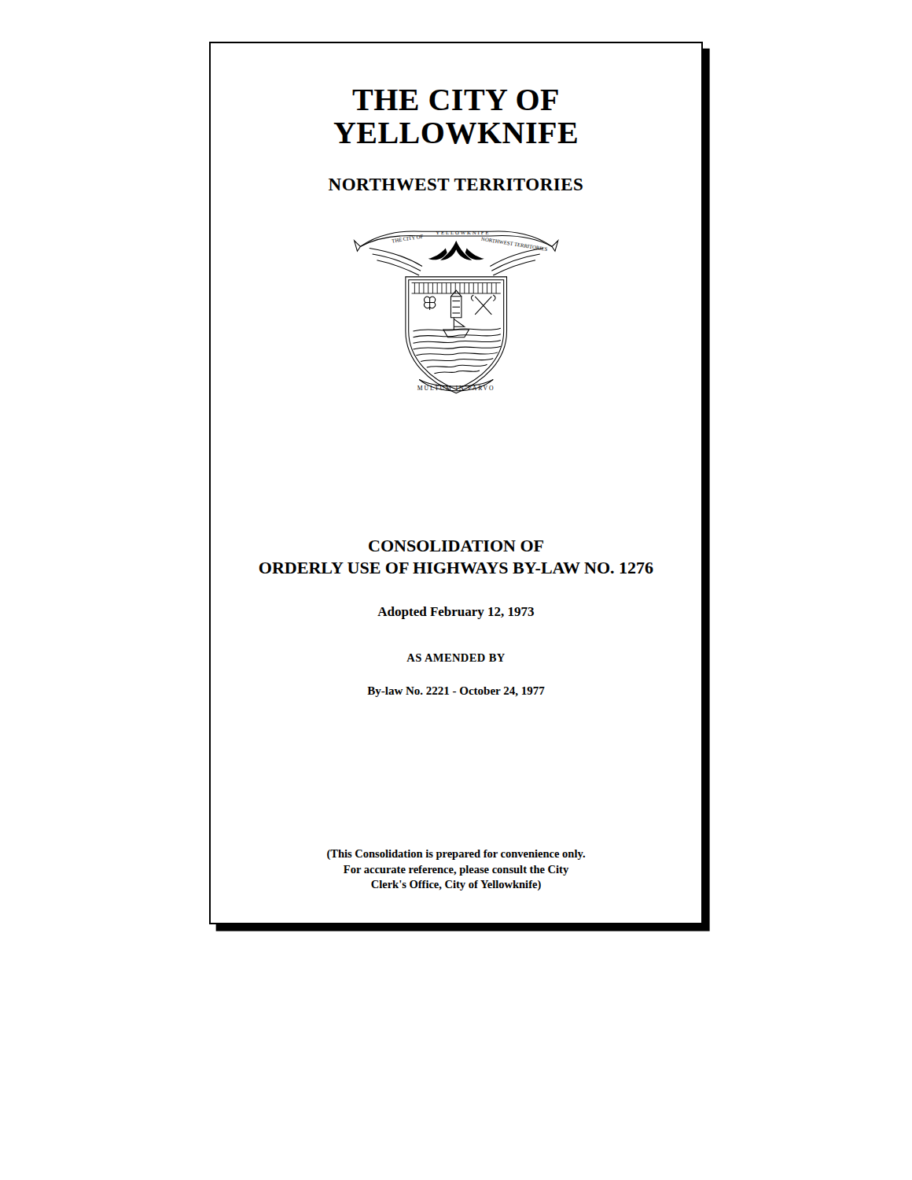THE CITY OF YELLOWKNIFE
NORTHWEST TERRITORIES
THE CITY OF YELLOWKNIFE NORTHWEST TERRITORIES MULTUM IN PARVO
CONSOLIDATION OF
ORDERLY USE OF HIGHWAYS BY-LAW NO. 1276
Adopted February 12, 1973
AS AMENDED BY
By-law No. 2221 - October 24, 1977
(This Consolidation is prepared for convenience only.
For accurate reference, please consult the City
Clerk's Office, City of Yellowknife)